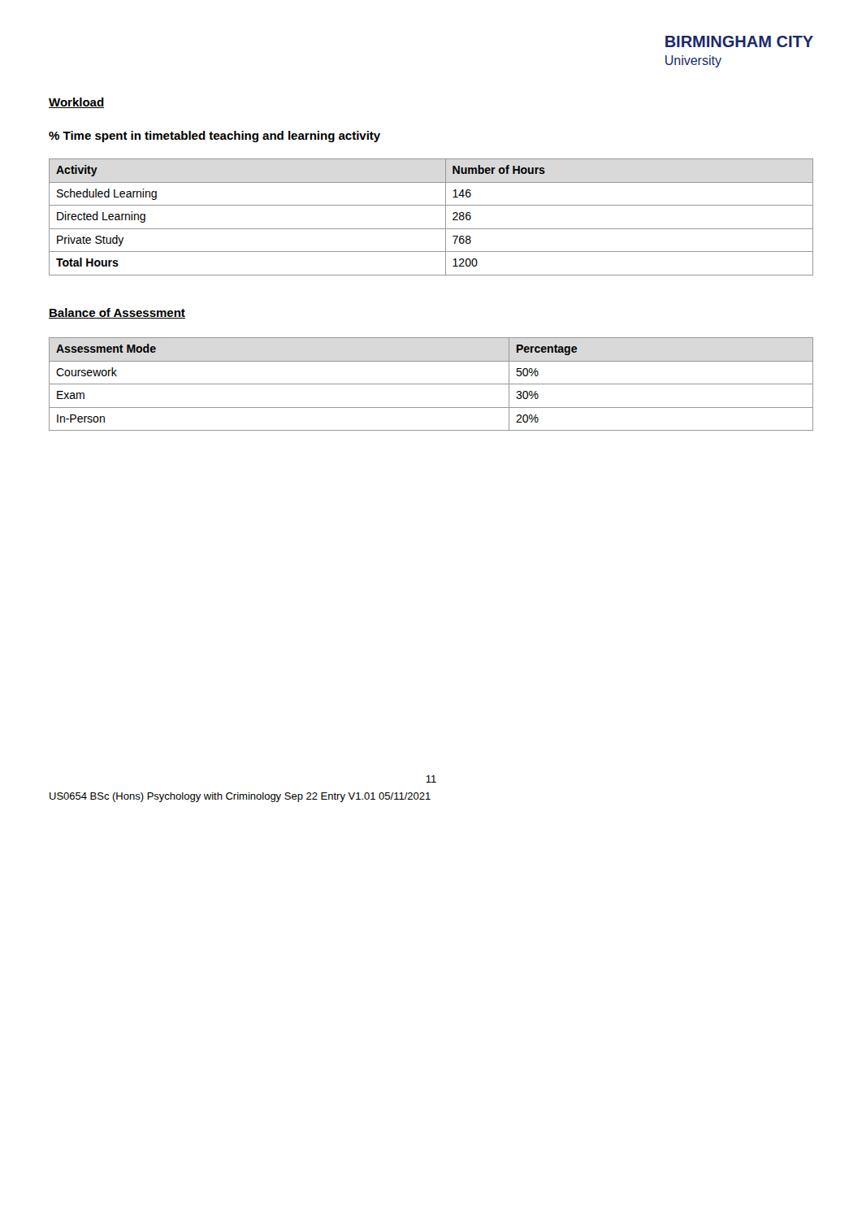BIRMINGHAM CITY
University
Workload
% Time spent in timetabled teaching and learning activity
| Activity | Number of Hours |
| --- | --- |
| Scheduled Learning | 146 |
| Directed Learning | 286 |
| Private Study | 768 |
| Total Hours | 1200 |
Balance of Assessment
| Assessment Mode | Percentage |
| --- | --- |
| Coursework | 50% |
| Exam | 30% |
| In-Person | 20% |
11
US0654 BSc (Hons) Psychology with Criminology Sep 22 Entry V1.01 05/11/2021